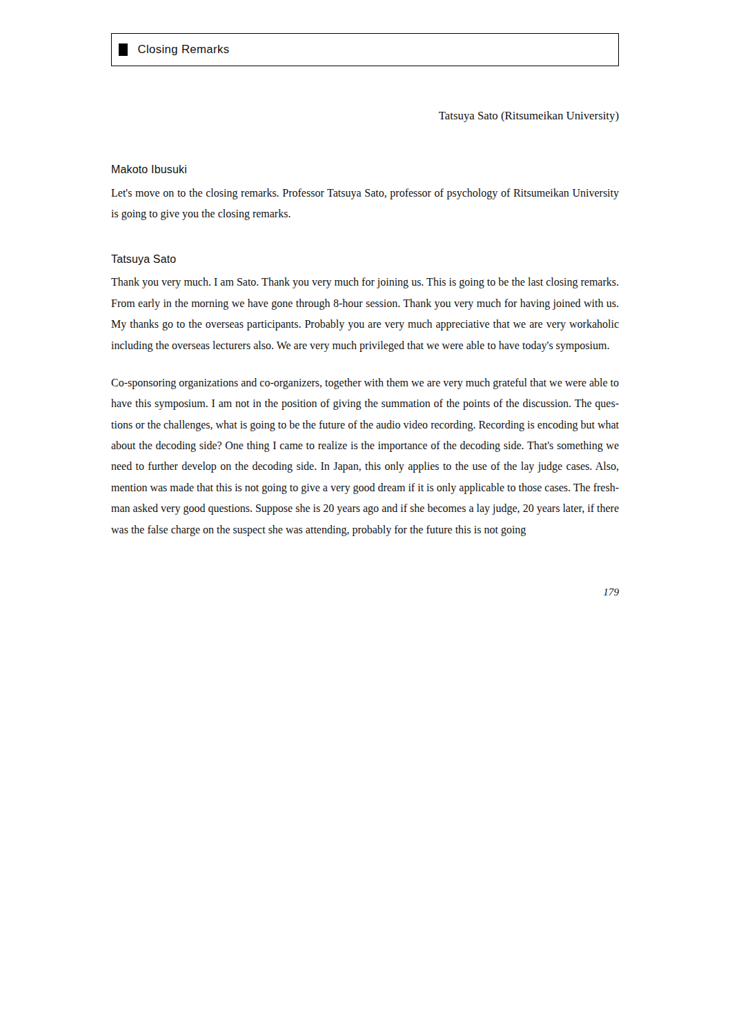Closing Remarks
Tatsuya Sato (Ritsumeikan University)
Makoto Ibusuki
Let's move on to the closing remarks. Professor Tatsuya Sato, professor of psychology of Ritsumeikan University is going to give you the closing remarks.
Tatsuya Sato
Thank you very much. I am Sato. Thank you very much for joining us. This is going to be the last closing remarks. From early in the morning we have gone through 8-hour session. Thank you very much for having joined with us. My thanks go to the overseas participants. Probably you are very much appreciative that we are very workaholic including the overseas lecturers also. We are very much privileged that we were able to have today's symposium.
Co-sponsoring organizations and co-organizers, together with them we are very much grateful that we were able to have this symposium. I am not in the position of giving the summation of the points of the discussion. The questions or the challenges, what is going to be the future of the audio video recording. Recording is encoding but what about the decoding side? One thing I came to realize is the importance of the decoding side. That's something we need to further develop on the decoding side. In Japan, this only applies to the use of the lay judge cases. Also, mention was made that this is not going to give a very good dream if it is only applicable to those cases. The freshman asked very good questions. Suppose she is 20 years ago and if she becomes a lay judge, 20 years later, if there was the false charge on the suspect she was attending, probably for the future this is not going
179